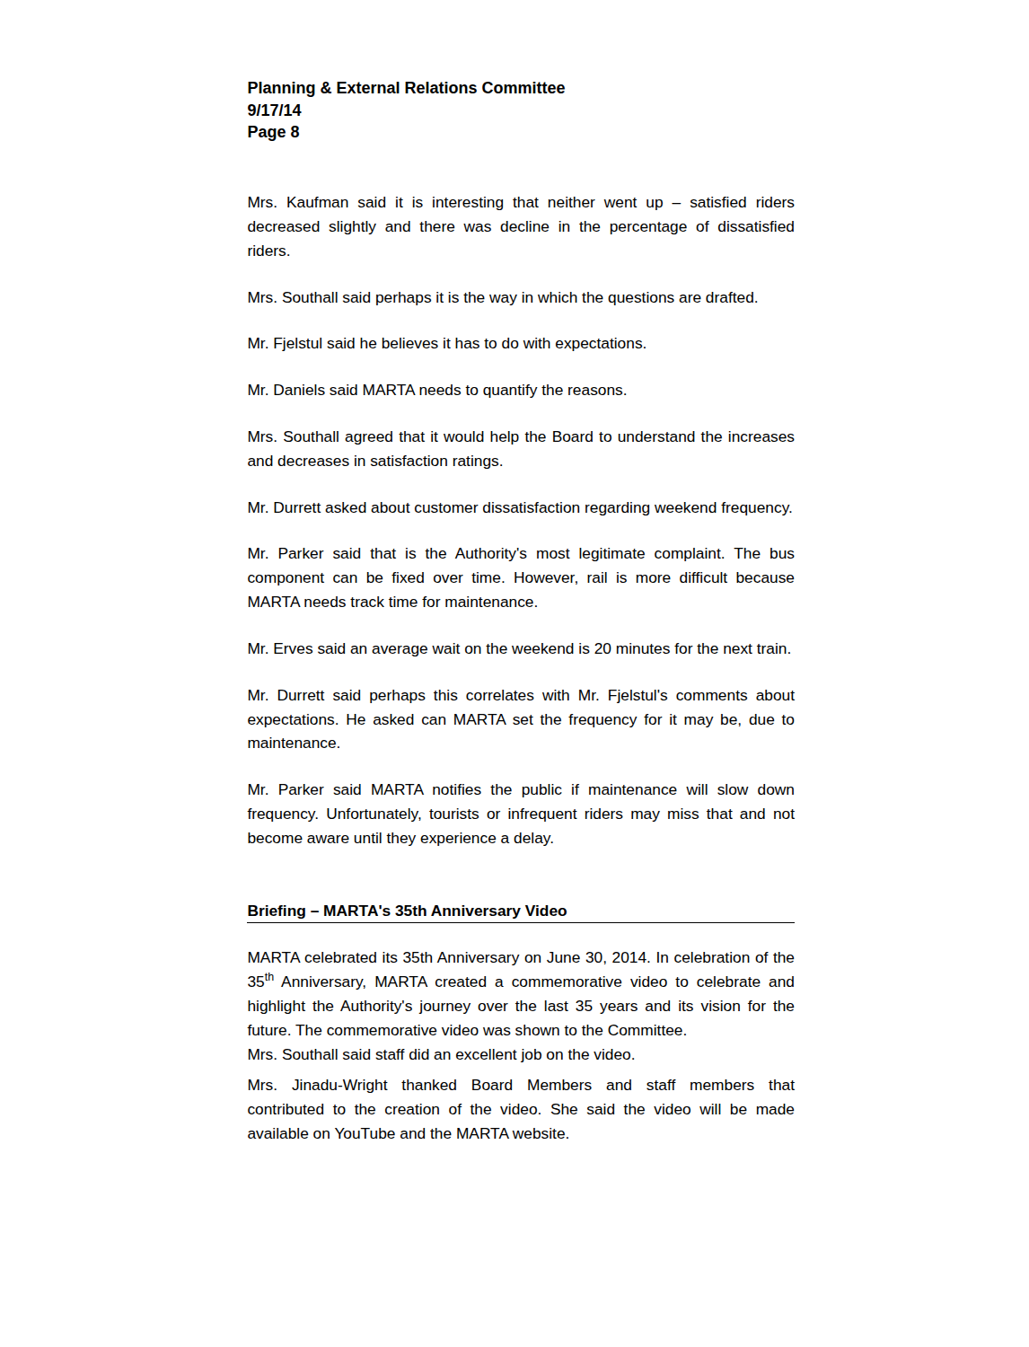Planning & External Relations Committee
9/17/14
Page 8
Mrs. Kaufman said it is interesting that neither went up – satisfied riders decreased slightly and there was decline in the percentage of dissatisfied riders.
Mrs. Southall said perhaps it is the way in which the questions are drafted.
Mr. Fjelstul said he believes it has to do with expectations.
Mr. Daniels said MARTA needs to quantify the reasons.
Mrs. Southall agreed that it would help the Board to understand the increases and decreases in satisfaction ratings.
Mr. Durrett asked about customer dissatisfaction regarding weekend frequency.
Mr. Parker said that is the Authority's most legitimate complaint. The bus component can be fixed over time. However, rail is more difficult because MARTA needs track time for maintenance.
Mr. Erves said an average wait on the weekend is 20 minutes for the next train.
Mr. Durrett said perhaps this correlates with Mr. Fjelstul's comments about expectations. He asked can MARTA set the frequency for it may be, due to maintenance.
Mr. Parker said MARTA notifies the public if maintenance will slow down frequency. Unfortunately, tourists or infrequent riders may miss that and not become aware until they experience a delay.
Briefing – MARTA's 35th Anniversary Video
MARTA celebrated its 35th Anniversary on June 30, 2014. In celebration of the 35th Anniversary, MARTA created a commemorative video to celebrate and highlight the Authority's journey over the last 35 years and its vision for the future. The commemorative video was shown to the Committee.
Mrs. Southall said staff did an excellent job on the video.
Mrs. Jinadu-Wright thanked Board Members and staff members that contributed to the creation of the video. She said the video will be made available on YouTube and the MARTA website.